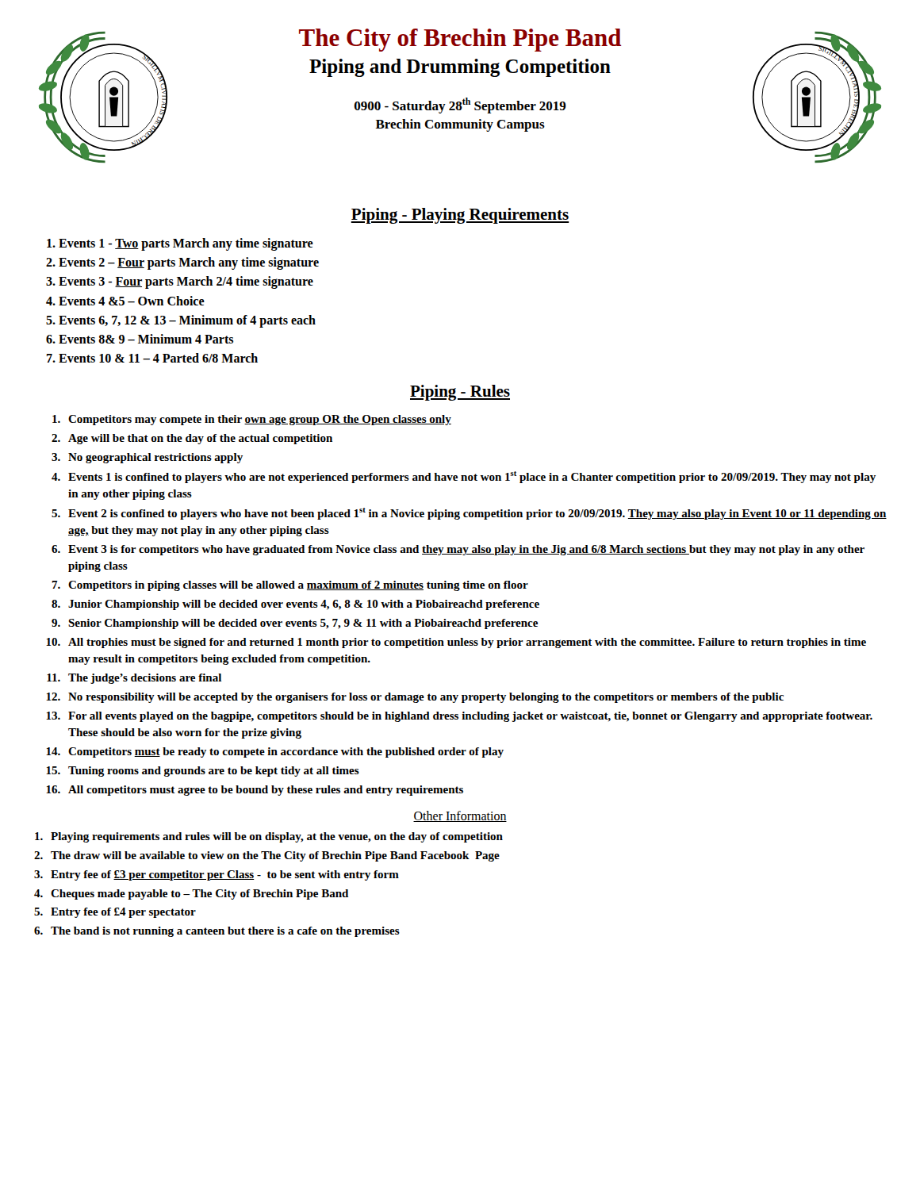SIGILLVM CIVITATIS DE BRECHIN
SIGILLVM CIVITATIS DE BRECHIN
The City of Brechin Pipe Band
Piping and Drumming Competition
0900 - Saturday 28th September 2019
Brechin Community Campus
Piping - Playing Requirements
1. Events 1 - Two parts March any time signature
2. Events 2 – Four parts March any time signature
3. Events 3 - Four parts March 2/4 time signature
4. Events 4 &5 – Own Choice
5. Events 6, 7, 12 & 13 – Minimum of 4 parts each
6. Events 8& 9 – Minimum 4 Parts
7. Events 10 & 11 – 4 Parted 6/8 March
Piping - Rules
Competitors may compete in their own age group OR the Open classes only
Age will be that on the day of the actual competition
No geographical restrictions apply
Events 1 is confined to players who are not experienced performers and have not won 1st place in a Chanter competition prior to 20/09/2019. They may not play in any other piping class
Event 2 is confined to players who have not been placed 1st in a Novice piping competition prior to 20/09/2019. They may also play in Event 10 or 11 depending on age, but they may not play in any other piping class
Event 3 is for competitors who have graduated from Novice class and they may also play in the Jig and 6/8 March sections but they may not play in any other piping class
Competitors in piping classes will be allowed a maximum of 2 minutes tuning time on floor
Junior Championship will be decided over events 4, 6, 8 & 10 with a Piobaireachd preference
Senior Championship will be decided over events 5, 7, 9 & 11 with a Piobaireachd preference
All trophies must be signed for and returned 1 month prior to competition unless by prior arrangement with the committee. Failure to return trophies in time may result in competitors being excluded from competition.
The judge’s decisions are final
No responsibility will be accepted by the organisers for loss or damage to any property belonging to the competitors or members of the public
For all events played on the bagpipe, competitors should be in highland dress including jacket or waistcoat, tie, bonnet or Glengarry and appropriate footwear. These should be also worn for the prize giving
Competitors must be ready to compete in accordance with the published order of play
Tuning rooms and grounds are to be kept tidy at all times
All competitors must agree to be bound by these rules and entry requirements
Other Information
Playing requirements and rules will be on display, at the venue, on the day of competition
The draw will be available to view on the The City of Brechin Pipe Band Facebook Page
Entry fee of £3 per competitor per Class - to be sent with entry form
Cheques made payable to – The City of Brechin Pipe Band
Entry fee of £4 per spectator
The band is not running a canteen but there is a cafe on the premises